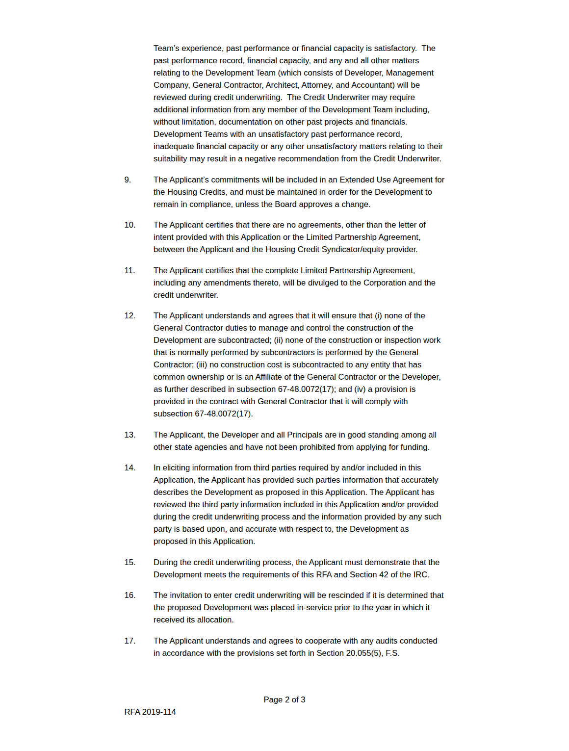Team’s experience, past performance or financial capacity is satisfactory. The past performance record, financial capacity, and any and all other matters relating to the Development Team (which consists of Developer, Management Company, General Contractor, Architect, Attorney, and Accountant) will be reviewed during credit underwriting. The Credit Underwriter may require additional information from any member of the Development Team including, without limitation, documentation on other past projects and financials. Development Teams with an unsatisfactory past performance record, inadequate financial capacity or any other unsatisfactory matters relating to their suitability may result in a negative recommendation from the Credit Underwriter.
9.
The Applicant’s commitments will be included in an Extended Use Agreement for the Housing Credits, and must be maintained in order for the Development to remain in compliance, unless the Board approves a change.
10.
The Applicant certifies that there are no agreements, other than the letter of intent provided with this Application or the Limited Partnership Agreement, between the Applicant and the Housing Credit Syndicator/equity provider.
11.
The Applicant certifies that the complete Limited Partnership Agreement, including any amendments thereto, will be divulged to the Corporation and the credit underwriter.
12.
The Applicant understands and agrees that it will ensure that (i) none of the General Contractor duties to manage and control the construction of the Development are subcontracted; (ii) none of the construction or inspection work that is normally performed by subcontractors is performed by the General Contractor; (iii) no construction cost is subcontracted to any entity that has common ownership or is an Affiliate of the General Contractor or the Developer, as further described in subsection 67-48.0072(17); and (iv) a provision is provided in the contract with General Contractor that it will comply with subsection 67-48.0072(17).
13.
The Applicant, the Developer and all Principals are in good standing among all other state agencies and have not been prohibited from applying for funding.
14.
In eliciting information from third parties required by and/or included in this Application, the Applicant has provided such parties information that accurately describes the Development as proposed in this Application. The Applicant has reviewed the third party information included in this Application and/or provided during the credit underwriting process and the information provided by any such party is based upon, and accurate with respect to, the Development as proposed in this Application.
15.
During the credit underwriting process, the Applicant must demonstrate that the Development meets the requirements of this RFA and Section 42 of the IRC.
16.
The invitation to enter credit underwriting will be rescinded if it is determined that the proposed Development was placed in-service prior to the year in which it received its allocation.
17.
The Applicant understands and agrees to cooperate with any audits conducted in accordance with the provisions set forth in Section 20.055(5), F.S.
Page 2 of 3
RFA 2019-114